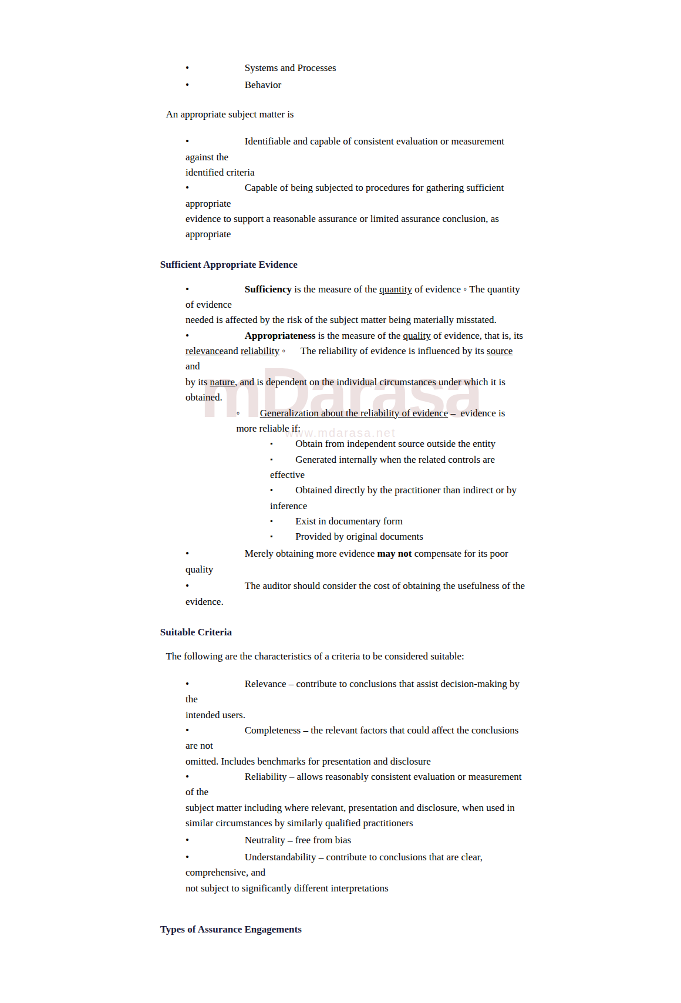mDarasa
www.mdarasa.net
•Systems and Processes
•Behavior
An appropriate subject matter is
•Identifiable and capable of consistent evaluation or measurement against the
identified criteria
•Capable of being subjected to procedures for gathering sufficient appropriate
evidence to support a reasonable assurance or limited assurance conclusion, as
appropriate
Sufficient Appropriate Evidence
•Sufficiency is the measure of the quantity of evidence ◦ The quantity of evidence
needed is affected by the risk of the subject matter being materially misstated.
•Appropriateness is the measure of the quality of evidence, that is, its
relevanceand reliability ◦ The reliability of evidence is influenced by its source and
by its nature, and is dependent on the individual circumstances under which it is
obtained.
◦Generalization about the reliability of evidence – evidence is more reliable if:
▪Obtain from independent source outside the entity
▪Generated internally when the related controls are effective
▪Obtained directly by the practitioner than indirect or by inference
▪Exist in documentary form
▪Provided by original documents
•Merely obtaining more evidence may not compensate for its poor quality
•The auditor should consider the cost of obtaining the usefulness of the evidence.
Suitable Criteria
The following are the characteristics of a criteria to be considered suitable:
•Relevance – contribute to conclusions that assist decision-making by the
intended users.
•Completeness – the relevant factors that could affect the conclusions are not
omitted. Includes benchmarks for presentation and disclosure
•Reliability – allows reasonably consistent evaluation or measurement of the
subject matter including where relevant, presentation and disclosure, when used in
similar circumstances by similarly qualified practitioners
•Neutrality – free from bias
•Understandability – contribute to conclusions that are clear, comprehensive, and
not subject to significantly different interpretations
Types of Assurance Engagements